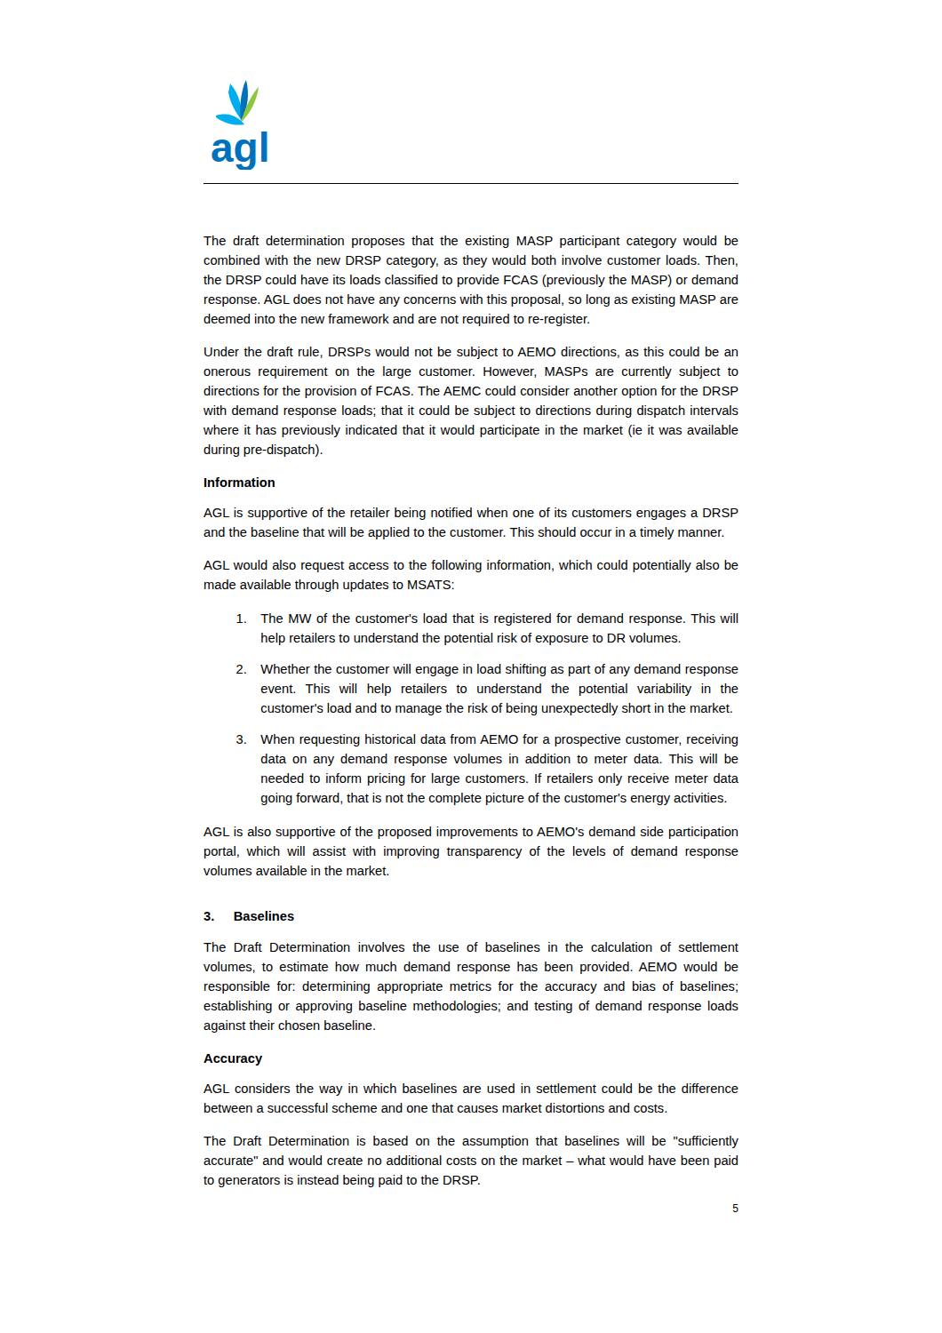agl
The draft determination proposes that the existing MASP participant category would be combined with the new DRSP category, as they would both involve customer loads. Then, the DRSP could have its loads classified to provide FCAS (previously the MASP) or demand response. AGL does not have any concerns with this proposal, so long as existing MASP are deemed into the new framework and are not required to re-register.
Under the draft rule, DRSPs would not be subject to AEMO directions, as this could be an onerous requirement on the large customer. However, MASPs are currently subject to directions for the provision of FCAS. The AEMC could consider another option for the DRSP with demand response loads; that it could be subject to directions during dispatch intervals where it has previously indicated that it would participate in the market (ie it was available during pre-dispatch).
Information
AGL is supportive of the retailer being notified when one of its customers engages a DRSP and the baseline that will be applied to the customer. This should occur in a timely manner.
AGL would also request access to the following information, which could potentially also be made available through updates to MSATS:
The MW of the customer's load that is registered for demand response. This will help retailers to understand the potential risk of exposure to DR volumes.
Whether the customer will engage in load shifting as part of any demand response event. This will help retailers to understand the potential variability in the customer's load and to manage the risk of being unexpectedly short in the market.
When requesting historical data from AEMO for a prospective customer, receiving data on any demand response volumes in addition to meter data. This will be needed to inform pricing for large customers. If retailers only receive meter data going forward, that is not the complete picture of the customer's energy activities.
AGL is also supportive of the proposed improvements to AEMO's demand side participation portal, which will assist with improving transparency of the levels of demand response volumes available in the market.
3. Baselines
The Draft Determination involves the use of baselines in the calculation of settlement volumes, to estimate how much demand response has been provided. AEMO would be responsible for: determining appropriate metrics for the accuracy and bias of baselines; establishing or approving baseline methodologies; and testing of demand response loads against their chosen baseline.
Accuracy
AGL considers the way in which baselines are used in settlement could be the difference between a successful scheme and one that causes market distortions and costs.
The Draft Determination is based on the assumption that baselines will be "sufficiently accurate" and would create no additional costs on the market – what would have been paid to generators is instead being paid to the DRSP.
5